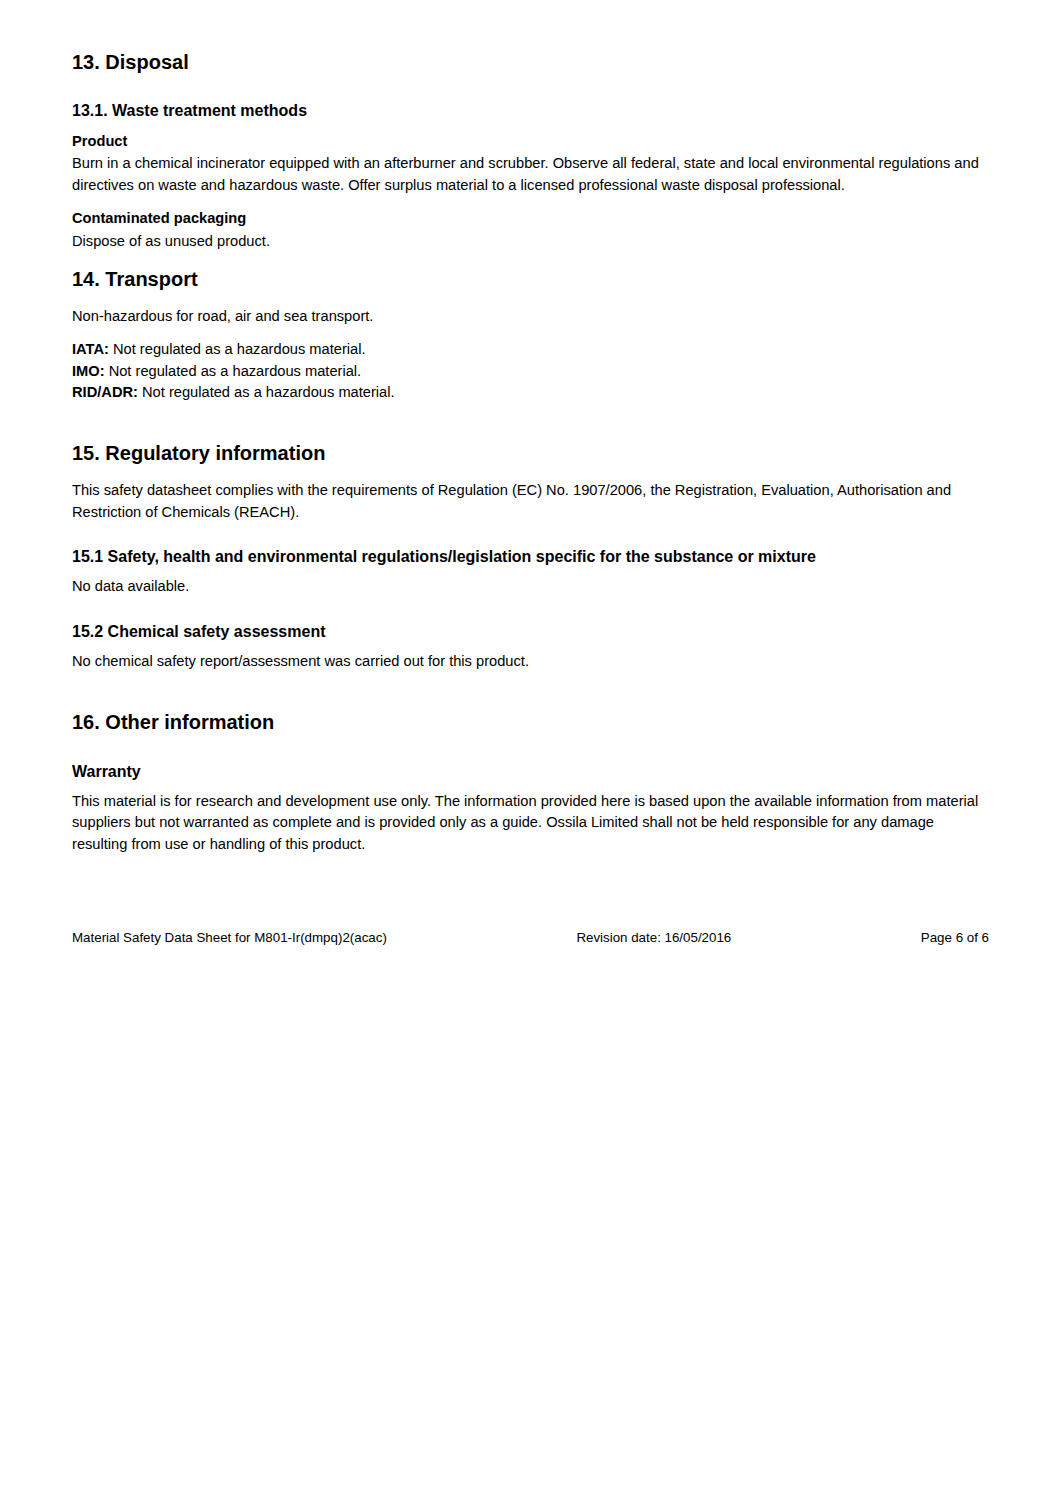13. Disposal
13.1. Waste treatment methods
Product
Burn in a chemical incinerator equipped with an afterburner and scrubber. Observe all federal, state and local environmental regulations and directives on waste and hazardous waste. Offer surplus material to a licensed professional waste disposal professional.
Contaminated packaging
Dispose of as unused product.
14. Transport
Non-hazardous for road, air and sea transport.
IATA: Not regulated as a hazardous material.
IMO: Not regulated as a hazardous material.
RID/ADR: Not regulated as a hazardous material.
15. Regulatory information
This safety datasheet complies with the requirements of Regulation (EC) No. 1907/2006, the Registration, Evaluation, Authorisation and Restriction of Chemicals (REACH).
15.1 Safety, health and environmental regulations/legislation specific for the substance or mixture
No data available.
15.2 Chemical safety assessment
No chemical safety report/assessment was carried out for this product.
16. Other information
Warranty
This material is for research and development use only. The information provided here is based upon the available information from material suppliers but not warranted as complete and is provided only as a guide. Ossila Limited shall not be held responsible for any damage resulting from use or handling of this product.
Material Safety Data Sheet for M801-Ir(dmpq)2(acac) Revision date: 16/05/2016 Page 6 of 6